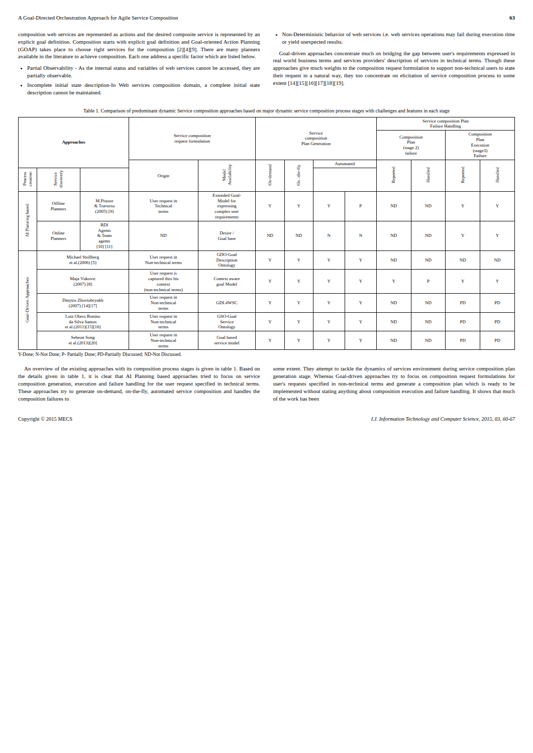A Goal-Directed Orchestration Approach for Agile Service Composition
63
composition web services are represented as actions and the desired composite service is represented by an explicit goal definition. Composition starts with explicit goal definition and Goal-oriented Action Planning (GOAP) takes place to choose right services for the composition [2][4][9]. There are many planners available in the literature to achieve composition. Each one address a specific factor which are listed below.
Partial Observability - As the internal status and variables of web services cannot be accessed, they are partially observable.
Incomplete initial state description-In Web services composition domain, a complete initial state description cannot be maintained.
Non-Deterministic behavior of web services i.e. web services operations may fail during execution time or yield unexpected results.
Goal-driven approaches concentrate much on bridging the gap between user's requirements expressed in real world business terms and services providers' description of services in technical terms. Though these approaches give much weights to the composition request formulation to support non-technical users to state their request in a natural way, they too concentrate on elicitation of service composition process to some extent [14][15][16][17][18][19].
Table 1. Comparison of predominant dynamic Service composition approaches based on major dynamic service composition process stages with challenges and features in each stage
| Approaches | Service composition request formulation | Service composition Plan Generation | Service composition Plan Failure Handling |
| --- | --- | --- | --- |
| Composition Plan (stage 2) failure | Composition Plan Execution (stage3) Failure |
| Origin | Model Availability | On-demand | On –the-fly | Automated | Reported | Handled | Reported | Handled |
| Process creation | Service discovery |
| AI Planning based | Offline Planners | M.Pistore & Traverso (2005) [9] | User request in Technical terms | Extended Goal- Model for expressing complex user requirements | Y | Y | Y | P | ND | ND | Y | Y |
| Online Planners | BDI Agents & Team agents [10] [11] | ND | Desire / Goal base | ND | ND | N | N | ND | ND | Y | Y |
| Goal-Driven Approaches | Michael Stollberg et al.(2006) [5] | User request in Non-technical terms | GDO-Goal Description Ontology | Y | Y | Y | Y | ND | ND | ND | ND |
| Maja Vukovic (2007) [8] | User request is captured thro his context (non-technical terms) | Context aware goal Model | Y | Y | Y | Y | Y | P | Y | Y |
| Dmytro Zhovtobryukh (2007) [14][17] | User request in Non-technical terms | GDL4WSC | Y | Y | Y | Y | ND | ND | PD | PD |
| Luiz Olavo Bonino da Silva Santos et al.(2011)[15][16] | User request in Non-technical terms | GSO-Goal Service Ontology | Y | Y | Y | Y | ND | ND | PD | PD |
| Seheon Song et al.(2013)[20] | User request in Non-technical terms | Goal based service model | Y | Y | Y | Y | ND | ND | PD | PD |
Y-Done; N-Not Done; P- Partially Done; PD-Partially Discussed; ND-Not Discussed.
An overview of the existing approaches with its composition process stages is given in table 1. Based on the details given in table 1, it is clear that AI Planning based approaches tried to focus on service composition generation, execution and failure handling for the user request specified in technical terms. These approaches try to generate on-demand, on-the-fly, automated service composition and handles the composition failures to
some extent. They attempt to tackle the dynamics of services environment during service composition plan generation stage. Whereas Goal-driven approaches try to focus on composition request formulations for user's requests specified in non-technical terms and generate a composition plan which is ready to be implemented without stating anything about composition execution and failure handling. It shows that much of the work has been
Copyright © 2015 MECS
I.J. Information Technology and Computer Science, 2015, 03, 60-67